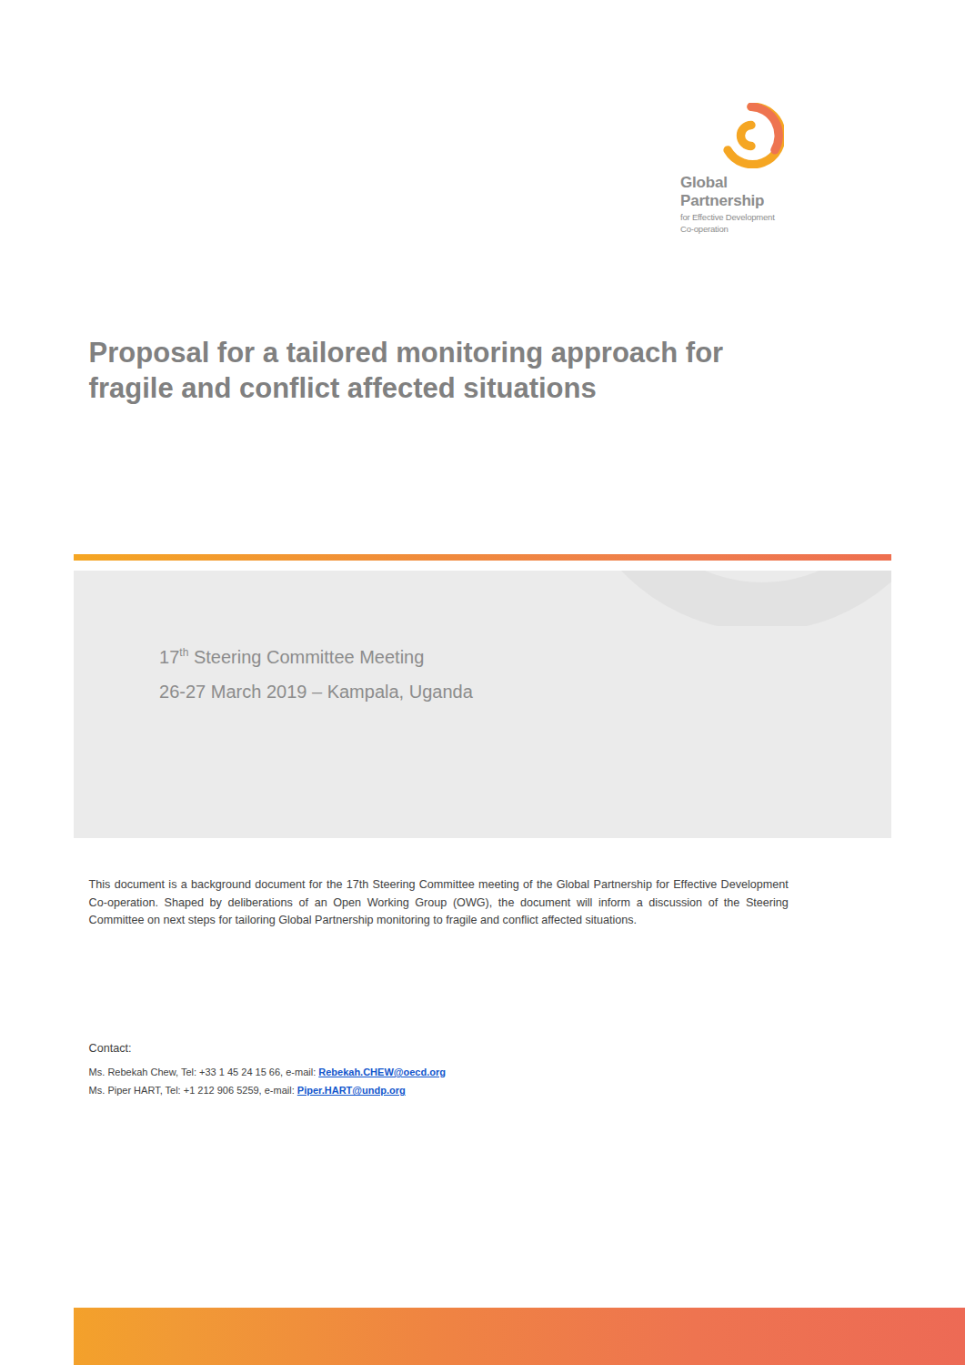Global Partnership for Effective Development Co-operation
Proposal for a tailored monitoring approach for fragile and conflict affected situations
17th Steering Committee Meeting
26-27 March 2019 – Kampala, Uganda
This document is a background document for the 17th Steering Committee meeting of the Global Partnership for Effective Development Co-operation. Shaped by deliberations of an Open Working Group (OWG), the document will inform a discussion of the Steering Committee on next steps for tailoring Global Partnership monitoring to fragile and conflict affected situations.
Contact:
Ms. Rebekah Chew, Tel: +33 1 45 24 15 66, e-mail: Rebekah.CHEW@oecd.org
Ms. Piper HART, Tel: +1 212 906 5259, e-mail: Piper.HART@undp.org